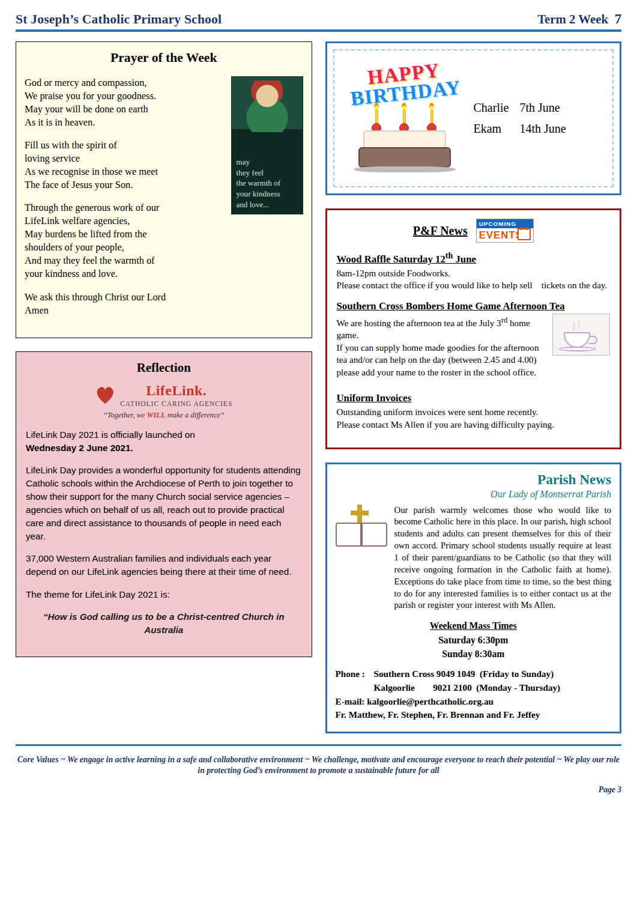St Joseph’s Catholic Primary School
Term 2 Week 7
Prayer of the Week
God or mercy and compassion,
We praise you for your goodness.
May your will be done on earth
As it is in heaven.
Fill us with the spirit of
loving service
As we recognise in those we meet
The face of Jesus your Son.
Through the generous work of our
LifeLink welfare agencies,
May burdens be lifted from the
shoulders of your people,
And may they feel the warmth of
your kindness and love.
We ask this through Christ our Lord
Amen
may
they feel
the warmth of
your kindness
and love...
Reflection
LifeLink. Catholic Caring Agencies
“Together, we WILL make a difference”
LifeLink Day 2021 is officially launched on
Wednesday 2 June 2021.
LifeLink Day provides a wonderful opportunity for students attending Catholic schools within the Archdiocese of Perth to join together to show their support for the many Church social service agencies – agencies which on behalf of us all, reach out to provide practical care and direct assistance to thousands of people in need each year.
37,000 Western Australian families and individuals each year depend on our LifeLink agencies being there at their time of need.
The theme for LifeLink Day 2021 is:
“How is God calling us to be a Christ-centred Church in Australia
HAPPY BIRTHDAY
| Charlie | 7th June |
| Ekam | 14th June |
P&F News
UPCOMING
EVENTS
Wood Raffle Saturday 12th June
8am-12pm outside Foodworks.
Please contact the office if you would like to help sell tickets on the day.
Southern Cross Bombers Home Game Afternoon Tea
We are hosting the afternoon tea at the July 3rd home game.
If you can supply home made goodies for the afternoon tea and/or can help on the day (between 2.45 and 4.00) please add your name to the roster in the school office.
Uniform Invoices
Outstanding uniform invoices were sent home recently.
Please contact Ms Allen if you are having difficulty paying.
Parish News
Our Lady of Montserrat Parish
Our parish warmly welcomes those who would like to become Catholic here in this place. In our parish, high school students and adults can present themselves for this of their own accord. Primary school students usually require at least 1 of their parent/guardians to be Catholic (so that they will receive ongoing formation in the Catholic faith at home). Exceptions do take place from time to time, so the best thing to do for any interested families is to either contact us at the parish or register your interest with Ms Allen.
Weekend Mass Times
Saturday 6:30pm
Sunday 8:30am
Phone : Southern Cross 9049 1049 (Friday to Sunday)
Kalgoorlie 9021 2100 (Monday - Thursday)
E-mail: kalgoorlie@perthcatholic.org.au
Fr. Matthew, Fr. Stephen, Fr. Brennan and Fr. Jeffey
Core Values ~ We engage in active learning in a safe and collaborative environment ~ We challenge, motivate and encourage everyone to reach their potential ~ We play our role in protecting God’s environment to promote a sustainable future for all
Page 3